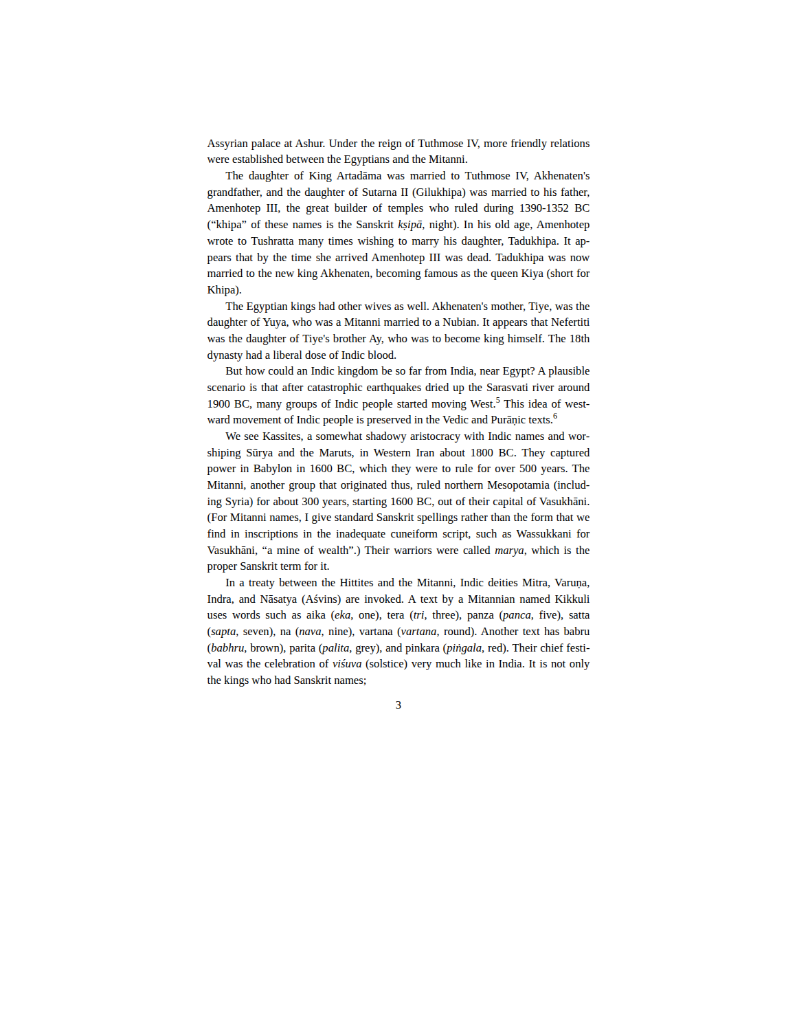Assyrian palace at Ashur. Under the reign of Tuthmose IV, more friendly relations were established between the Egyptians and the Mitanni.
The daughter of King Artadāma was married to Tuthmose IV, Akhenaten's grandfather, and the daughter of Sutarna II (Gilukhipa) was married to his father, Amenhotep III, the great builder of temples who ruled during 1390-1352 BC (“khipa” of these names is the Sanskrit kṣipā, night). In his old age, Amenhotep wrote to Tushratta many times wishing to marry his daughter, Tadukhipa. It appears that by the time she arrived Amenhotep III was dead. Tadukhipa was now married to the new king Akhenaten, becoming famous as the queen Kiya (short for Khipa).
The Egyptian kings had other wives as well. Akhenaten's mother, Tiye, was the daughter of Yuya, who was a Mitanni married to a Nubian. It appears that Nefertiti was the daughter of Tiye's brother Ay, who was to become king himself. The 18th dynasty had a liberal dose of Indic blood.
But how could an Indic kingdom be so far from India, near Egypt? A plausible scenario is that after catastrophic earthquakes dried up the Sarasvati river around 1900 BC, many groups of Indic people started moving West.5 This idea of westward movement of Indic people is preserved in the Vedic and Purāṇic texts.6
We see Kassites, a somewhat shadowy aristocracy with Indic names and worshiping Sūrya and the Maruts, in Western Iran about 1800 BC. They captured power in Babylon in 1600 BC, which they were to rule for over 500 years. The Mitanni, another group that originated thus, ruled northern Mesopotamia (including Syria) for about 300 years, starting 1600 BC, out of their capital of Vasukhāni. (For Mitanni names, I give standard Sanskrit spellings rather than the form that we find in inscriptions in the inadequate cuneiform script, such as Wassukkani for Vasukhāni, “a mine of wealth”.) Their warriors were called marya, which is the proper Sanskrit term for it.
In a treaty between the Hittites and the Mitanni, Indic deities Mitra, Varuṇa, Indra, and Nāsatya (Aśvins) are invoked. A text by a Mitannian named Kikkuli uses words such as aika (eka, one), tera (tri, three), panza (panca, five), satta (sapta, seven), na (nava, nine), vartana (vartana, round). Another text has babru (babhru, brown), parita (palita, grey), and pinkara (piṅgala, red). Their chief festival was the celebration of viśuva (solstice) very much like in India. It is not only the kings who had Sanskrit names;
3